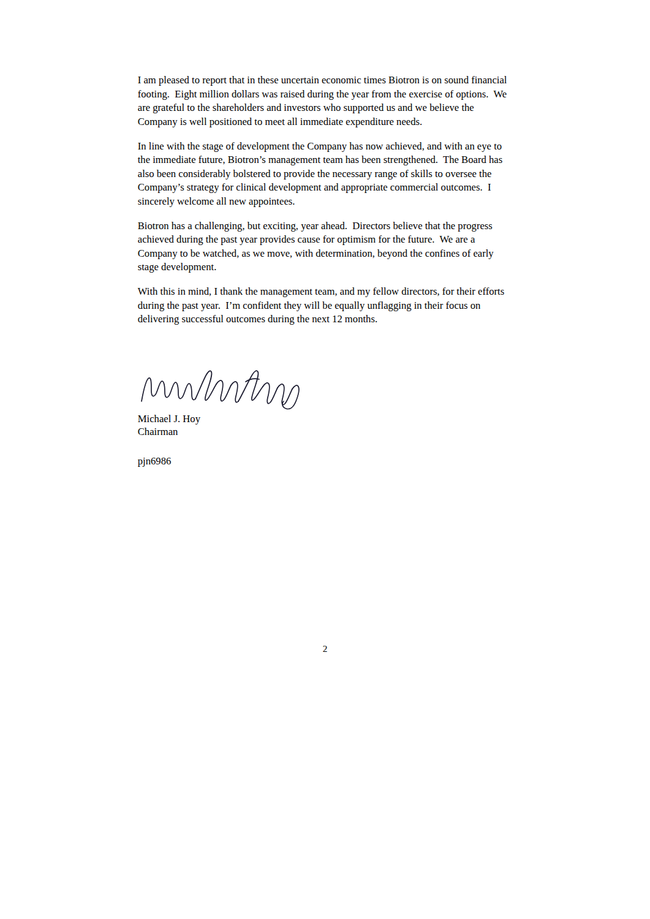I am pleased to report that in these uncertain economic times Biotron is on sound financial footing. Eight million dollars was raised during the year from the exercise of options. We are grateful to the shareholders and investors who supported us and we believe the Company is well positioned to meet all immediate expenditure needs.
In line with the stage of development the Company has now achieved, and with an eye to the immediate future, Biotron’s management team has been strengthened. The Board has also been considerably bolstered to provide the necessary range of skills to oversee the Company’s strategy for clinical development and appropriate commercial outcomes. I sincerely welcome all new appointees.
Biotron has a challenging, but exciting, year ahead. Directors believe that the progress achieved during the past year provides cause for optimism for the future. We are a Company to be watched, as we move, with determination, beyond the confines of early stage development.
With this in mind, I thank the management team, and my fellow directors, for their efforts during the past year. I’m confident they will be equally unflagging in their focus on delivering successful outcomes during the next 12 months.
Michael J. Hoy
Chairman
pjn6986
2